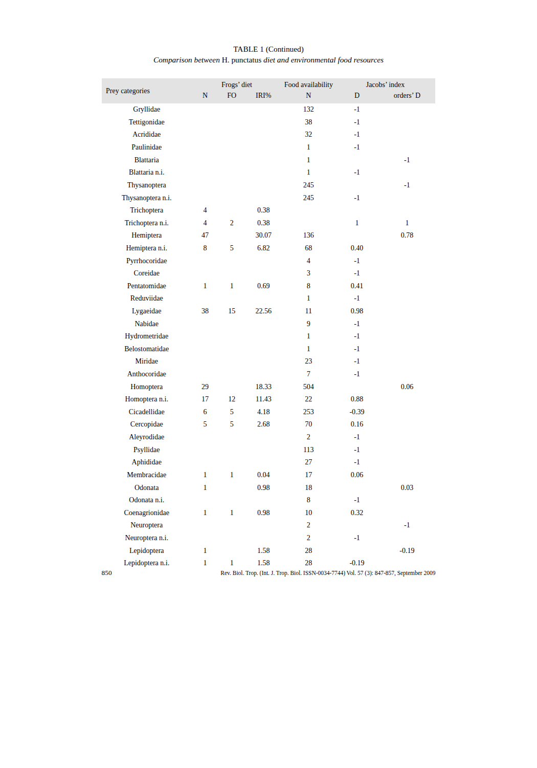TABLE 1 (Continued)
Comparison between H. punctatus diet and environmental food resources
| Prey categories | Frogs’ diet | Food availability | Jacobs’ index |
| --- | --- | --- | --- |
| N | FO | IRI% | N | D | orders’ D |
| Gryllidae | | | | 132 | -1 | |
| Tettigonidae | | | | 38 | -1 | |
| Acrididae | | | | 32 | -1 | |
| Paulinidae | | | | 1 | -1 | |
| Blattaria | | | | 1 | | -1 |
| Blattaria n.i. | | | | 1 | -1 | |
| Thysanoptera | | | | 245 | | -1 |
| Thysanoptera n.i. | | | | 245 | -1 | |
| Trichoptera | 4 | | 0.38 | | | |
| Trichoptera n.i. | 4 | 2 | 0.38 | | 1 | 1 |
| Hemiptera | 47 | | 30.07 | 136 | | 0.78 |
| Hemiptera n.i. | 8 | 5 | 6.82 | 68 | 0.40 | |
| Pyrrhocoridae | | | | 4 | -1 | |
| Coreidae | | | | 3 | -1 | |
| Pentatomidae | 1 | 1 | 0.69 | 8 | 0.41 | |
| Reduviidae | | | | 1 | -1 | |
| Lygaeidae | 38 | 15 | 22.56 | 11 | 0.98 | |
| Nabidae | | | | 9 | -1 | |
| Hydrometridae | | | | 1 | -1 | |
| Belostomatidae | | | | 1 | -1 | |
| Miridae | | | | 23 | -1 | |
| Anthocoridae | | | | 7 | -1 | |
| Homoptera | 29 | | 18.33 | 504 | | 0.06 |
| Homoptera n.i. | 17 | 12 | 11.43 | 22 | 0.88 | |
| Cicadellidae | 6 | 5 | 4.18 | 253 | -0.39 | |
| Cercopidae | 5 | 5 | 2.68 | 70 | 0.16 | |
| Aleyrodidae | | | | 2 | -1 | |
| Psyllidae | | | | 113 | -1 | |
| Aphididae | | | | 27 | -1 | |
| Membracidae | 1 | 1 | 0.04 | 17 | 0.06 | |
| Odonata | 1 | | 0.98 | 18 | | 0.03 |
| Odonata n.i. | | | | 8 | -1 | |
| Coenagrionidae | 1 | 1 | 0.98 | 10 | 0.32 | |
| Neuroptera | | | | 2 | | -1 |
| Neuroptera n.i. | | | | 2 | -1 | |
| Lepidoptera | 1 | | 1.58 | 28 | | -0.19 |
| Lepidoptera n.i. | 1 | 1 | 1.58 | 28 | -0.19 | |
850
Rev. Biol. Trop. (Int. J. Trop. Biol. ISSN-0034-7744) Vol. 57 (3): 847-857, September 2009